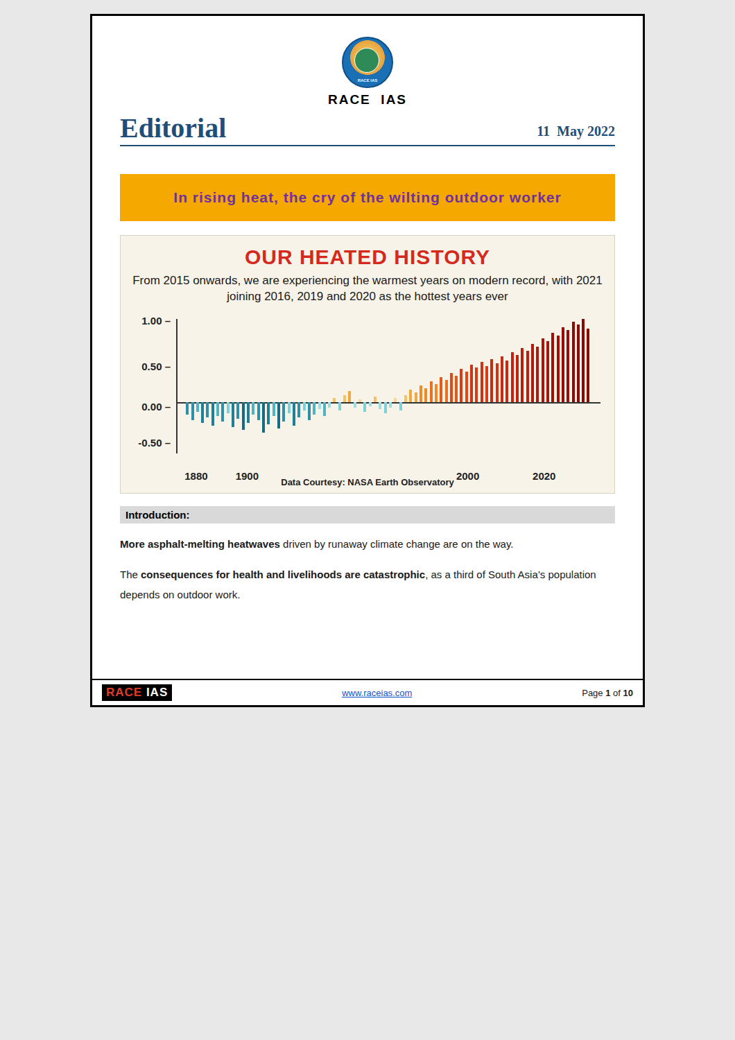RAC
RACE IAS
RACE IAS
Editorial
11 May 2022
In rising heat, the cry of the wilting outdoor worker
OUR HEATED HISTORY
From 2015 onwards, we are experiencing the warmest years on modern record, with 2021 joining 2016, 2019 and 2020 as the hottest years ever
1.00 – 0.50 – 0.00 – -0.50 –
1880 1900 2000 2020
Data Courtesy: NASA Earth Observatory
Introduction:
More asphalt-melting heatwaves driven by runaway climate change are on the way.
The consequences for health and livelihoods are catastrophic, as a third of South Asia’s population depends on outdoor work.
RACE IAS
www.raceias.com
Page 1 of 10